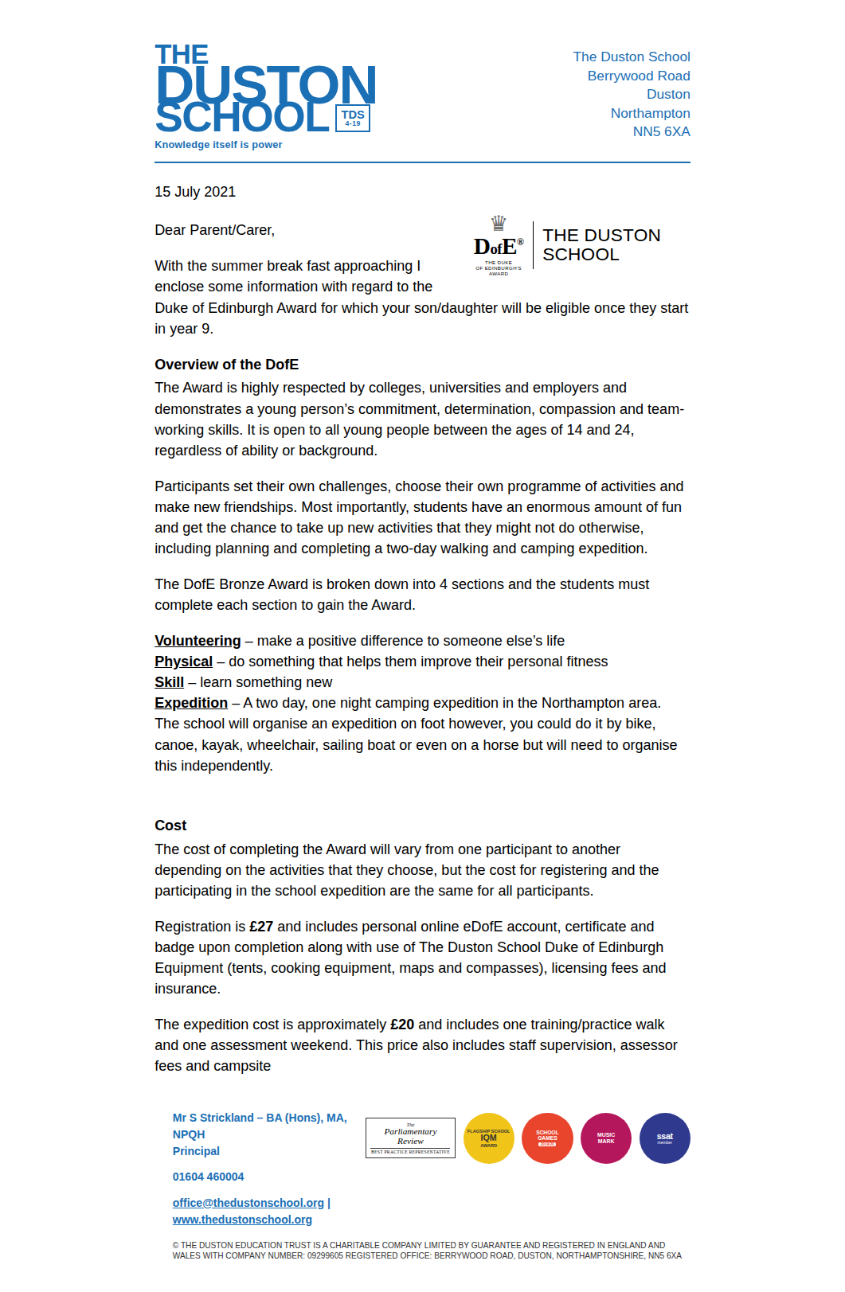THE
DUSTON
SCHOOL TDS4-19
Knowledge itself is power
The Duston School
Berrywood Road
Duston
Northampton
NN5 6XA
15 July 2021
Dear Parent/Carer,
♛
Dof E®
The Duke
of Edinburgh's
Award
THE DUSTON
SCHOOL
With the summer break fast approaching I enclose some information with regard to the Duke of Edinburgh Award for which your son/daughter will be eligible once they start in year 9.
Overview of the DofE
The Award is highly respected by colleges, universities and employers and demonstrates a young person’s commitment, determination, compassion and team-working skills. It is open to all young people between the ages of 14 and 24, regardless of ability or background.
Participants set their own challenges, choose their own programme of activities and make new friendships. Most importantly, students have an enormous amount of fun and get the chance to take up new activities that they might not do otherwise, including planning and completing a two-day walking and camping expedition.
The DofE Bronze Award is broken down into 4 sections and the students must complete each section to gain the Award.
Volunteering – make a positive difference to someone else’s life
Physical – do something that helps them improve their personal fitness
Skill – learn something new
Expedition – A two day, one night camping expedition in the Northampton area. The school will organise an expedition on foot however, you could do it by bike, canoe, kayak, wheelchair, sailing boat or even on a horse but will need to organise this independently.
Cost
The cost of completing the Award will vary from one participant to another depending on the activities that they choose, but the cost for registering and the participating in the school expedition are the same for all participants.
Registration is £27 and includes personal online eDofE account, certificate and badge upon completion along with use of The Duston School Duke of Edinburgh Equipment (tents, cooking equipment, maps and compasses), licensing fees and insurance.
The expedition cost is approximately £20 and includes one training/practice walk and one assessment weekend. This price also includes staff supervision, assessor fees and campsite
Mr S Strickland – BA (Hons), MA, NPQH
Principal
01604 460004
office@thedustonschool.org | www.thedustonschool.org
The
Parliamentary Review
BEST PRACTICE REPRESENTATIVE
FLAGSHIP SCHOOL
IQM
AWARD
SCHOOL
GAMES
2019/20
MUSIC
MARK
ssat
member
© THE DUSTON EDUCATION TRUST IS A CHARITABLE COMPANY LIMITED BY GUARANTEE AND REGISTERED IN ENGLAND AND WALES WITH COMPANY NUMBER: 09299605 REGISTERED OFFICE: BERRYWOOD ROAD, DUSTON, NORTHAMPTONSHIRE, NN5 6XA